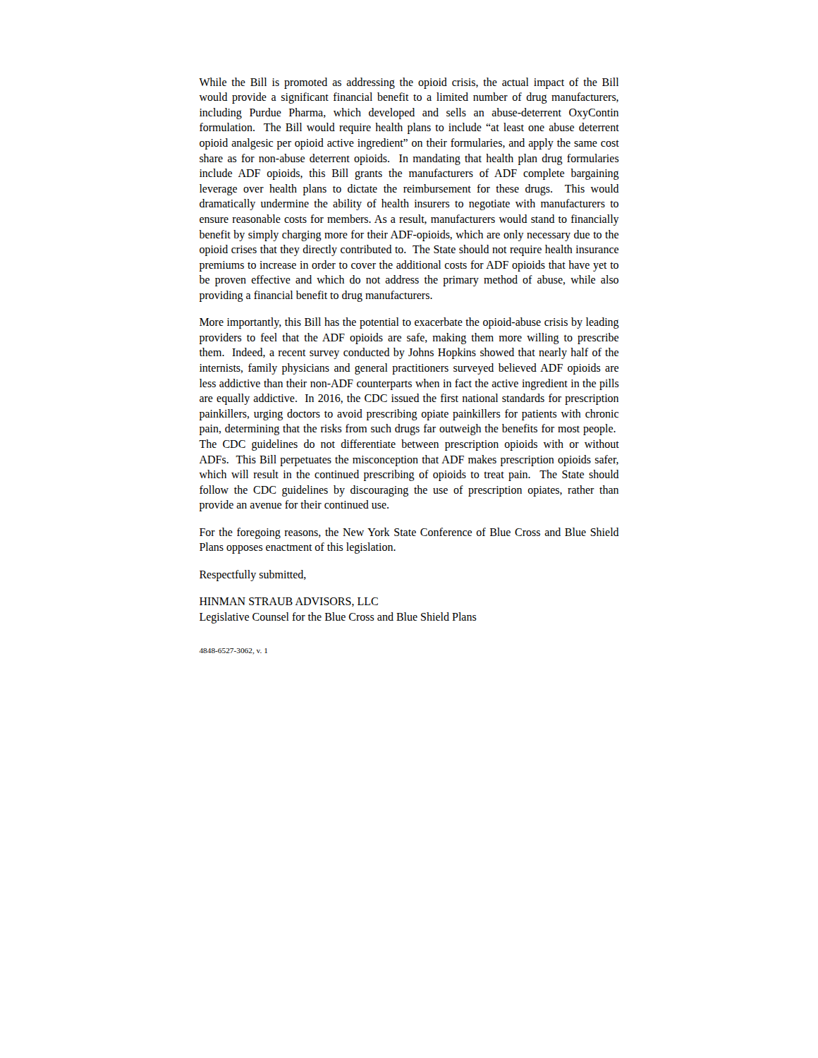While the Bill is promoted as addressing the opioid crisis, the actual impact of the Bill would provide a significant financial benefit to a limited number of drug manufacturers, including Purdue Pharma, which developed and sells an abuse-deterrent OxyContin formulation. The Bill would require health plans to include “at least one abuse deterrent opioid analgesic per opioid active ingredient” on their formularies, and apply the same cost share as for non-abuse deterrent opioids. In mandating that health plan drug formularies include ADF opioids, this Bill grants the manufacturers of ADF complete bargaining leverage over health plans to dictate the reimbursement for these drugs. This would dramatically undermine the ability of health insurers to negotiate with manufacturers to ensure reasonable costs for members. As a result, manufacturers would stand to financially benefit by simply charging more for their ADF-opioids, which are only necessary due to the opioid crises that they directly contributed to. The State should not require health insurance premiums to increase in order to cover the additional costs for ADF opioids that have yet to be proven effective and which do not address the primary method of abuse, while also providing a financial benefit to drug manufacturers.
More importantly, this Bill has the potential to exacerbate the opioid-abuse crisis by leading providers to feel that the ADF opioids are safe, making them more willing to prescribe them. Indeed, a recent survey conducted by Johns Hopkins showed that nearly half of the internists, family physicians and general practitioners surveyed believed ADF opioids are less addictive than their non-ADF counterparts when in fact the active ingredient in the pills are equally addictive. In 2016, the CDC issued the first national standards for prescription painkillers, urging doctors to avoid prescribing opiate painkillers for patients with chronic pain, determining that the risks from such drugs far outweigh the benefits for most people. The CDC guidelines do not differentiate between prescription opioids with or without ADFs. This Bill perpetuates the misconception that ADF makes prescription opioids safer, which will result in the continued prescribing of opioids to treat pain. The State should follow the CDC guidelines by discouraging the use of prescription opiates, rather than provide an avenue for their continued use.
For the foregoing reasons, the New York State Conference of Blue Cross and Blue Shield Plans opposes enactment of this legislation.
Respectfully submitted,
HINMAN STRAUB ADVISORS, LLC
Legislative Counsel for the Blue Cross and Blue Shield Plans
4848-6527-3062, v. 1